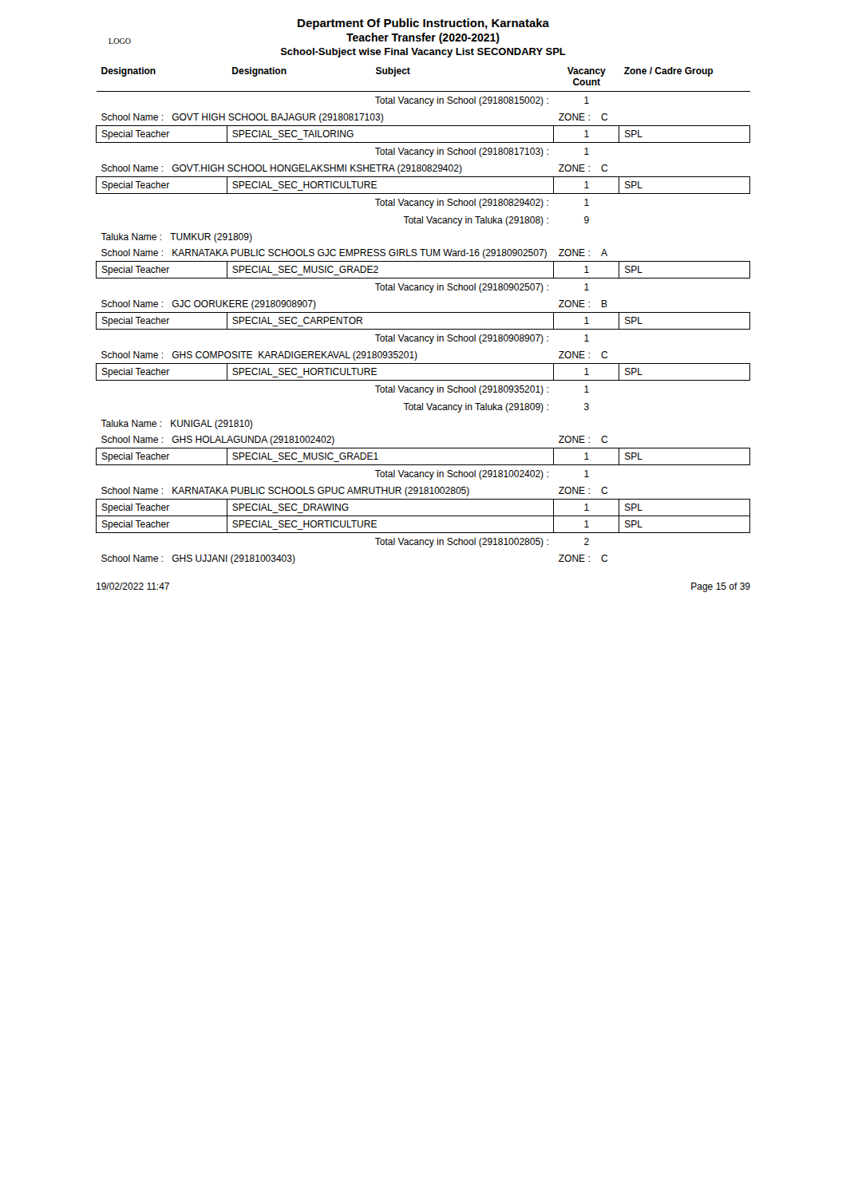Department Of Public Instruction, Karnataka
Teacher Transfer (2020-2021)
School-Subject wise Final Vacancy List SECONDARY SPL
| Designation | Designation | Subject | Vacancy Count | Zone / Cadre Group |
| --- | --- | --- | --- | --- |
| Total Vacancy in School (29180815002) : | 1 | |
| School Name : GOVT HIGH SCHOOL BAJAGUR (29180817103) | ZONE : C |
| Special Teacher | SPECIAL_SEC_TAILORING | 1 | SPL |
| Total Vacancy in School (29180817103) : | 1 | |
| School Name : GOVT.HIGH SCHOOL HONGELAKSHMI KSHETRA (29180829402) | ZONE : C |
| Special Teacher | SPECIAL_SEC_HORTICULTURE | 1 | SPL |
| Total Vacancy in School (29180829402) : | 1 | |
| Total Vacancy in Taluka (291808) : | 9 | |
| Taluka Name : TUMKUR (291809) |
| School Name : KARNATAKA PUBLIC SCHOOLS GJC EMPRESS GIRLS TUM Ward-16 (29180902507) | ZONE : A |
| Special Teacher | SPECIAL_SEC_MUSIC_GRADE2 | 1 | SPL |
| Total Vacancy in School (29180902507) : | 1 | |
| School Name : GJC OORUKERE (29180908907) | ZONE : B |
| Special Teacher | SPECIAL_SEC_CARPENTOR | 1 | SPL |
| Total Vacancy in School (29180908907) : | 1 | |
| School Name : GHS COMPOSITE KARADIGEREKAVAL (29180935201) | ZONE : C |
| Special Teacher | SPECIAL_SEC_HORTICULTURE | 1 | SPL |
| Total Vacancy in School (29180935201) : | 1 | |
| Total Vacancy in Taluka (291809) : | 3 | |
| Taluka Name : KUNIGAL (291810) |
| School Name : GHS HOLALAGUNDA (29181002402) | ZONE : C |
| Special Teacher | SPECIAL_SEC_MUSIC_GRADE1 | 1 | SPL |
| Total Vacancy in School (29181002402) : | 1 | |
| School Name : KARNATAKA PUBLIC SCHOOLS GPUC AMRUTHUR (29181002805) | ZONE : C |
| Special Teacher | SPECIAL_SEC_DRAWING | 1 | SPL |
| Special Teacher | SPECIAL_SEC_HORTICULTURE | 1 | SPL |
| Total Vacancy in School (29181002805) : | 2 | |
| School Name : GHS UJJANI (29181003403) | ZONE : C |
19/02/2022 11:47
Page 15 of 39